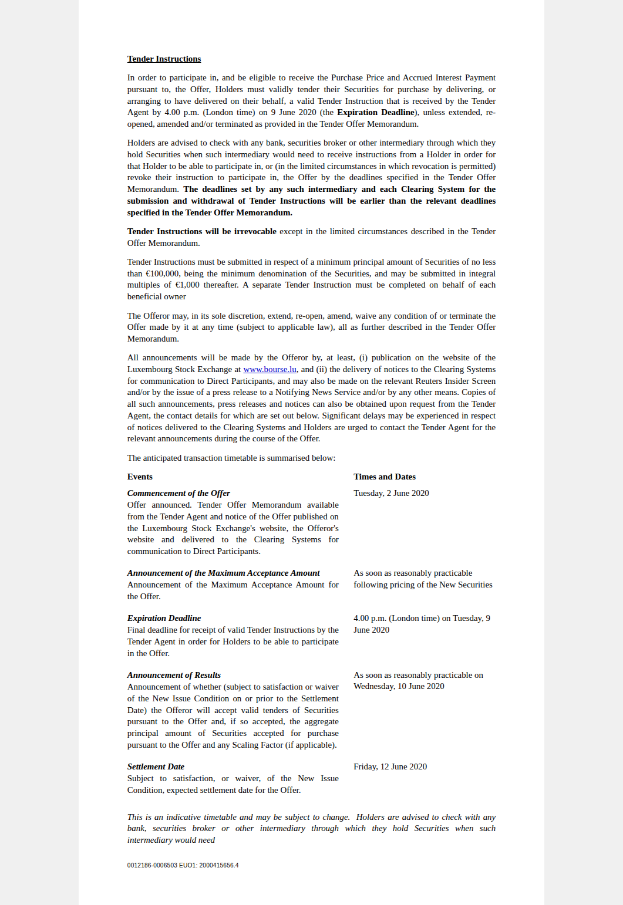Tender Instructions
In order to participate in, and be eligible to receive the Purchase Price and Accrued Interest Payment pursuant to, the Offer, Holders must validly tender their Securities for purchase by delivering, or arranging to have delivered on their behalf, a valid Tender Instruction that is received by the Tender Agent by 4.00 p.m. (London time) on 9 June 2020 (the Expiration Deadline), unless extended, re-opened, amended and/or terminated as provided in the Tender Offer Memorandum.
Holders are advised to check with any bank, securities broker or other intermediary through which they hold Securities when such intermediary would need to receive instructions from a Holder in order for that Holder to be able to participate in, or (in the limited circumstances in which revocation is permitted) revoke their instruction to participate in, the Offer by the deadlines specified in the Tender Offer Memorandum. The deadlines set by any such intermediary and each Clearing System for the submission and withdrawal of Tender Instructions will be earlier than the relevant deadlines specified in the Tender Offer Memorandum.
Tender Instructions will be irrevocable except in the limited circumstances described in the Tender Offer Memorandum.
Tender Instructions must be submitted in respect of a minimum principal amount of Securities of no less than €100,000, being the minimum denomination of the Securities, and may be submitted in integral multiples of €1,000 thereafter. A separate Tender Instruction must be completed on behalf of each beneficial owner
The Offeror may, in its sole discretion, extend, re-open, amend, waive any condition of or terminate the Offer made by it at any time (subject to applicable law), all as further described in the Tender Offer Memorandum.
All announcements will be made by the Offeror by, at least, (i) publication on the website of the Luxembourg Stock Exchange at www.bourse.lu, and (ii) the delivery of notices to the Clearing Systems for communication to Direct Participants, and may also be made on the relevant Reuters Insider Screen and/or by the issue of a press release to a Notifying News Service and/or by any other means. Copies of all such announcements, press releases and notices can also be obtained upon request from the Tender Agent, the contact details for which are set out below. Significant delays may be experienced in respect of notices delivered to the Clearing Systems and Holders are urged to contact the Tender Agent for the relevant announcements during the course of the Offer.
The anticipated transaction timetable is summarised below:
| Events | Times and Dates |
| --- | --- |
| Commencement of the Offer Offer announced. Tender Offer Memorandum available from the Tender Agent and notice of the Offer published on the Luxembourg Stock Exchange's website, the Offeror's website and delivered to the Clearing Systems for communication to Direct Participants. | Tuesday, 2 June 2020 |
| Announcement of the Maximum Acceptance Amount Announcement of the Maximum Acceptance Amount for the Offer. | As soon as reasonably practicable following pricing of the New Securities |
| Expiration Deadline Final deadline for receipt of valid Tender Instructions by the Tender Agent in order for Holders to be able to participate in the Offer. | 4.00 p.m. (London time) on Tuesday, 9 June 2020 |
| Announcement of Results Announcement of whether (subject to satisfaction or waiver of the New Issue Condition on or prior to the Settlement Date) the Offeror will accept valid tenders of Securities pursuant to the Offer and, if so accepted, the aggregate principal amount of Securities accepted for purchase pursuant to the Offer and any Scaling Factor (if applicable). | As soon as reasonably practicable on Wednesday, 10 June 2020 |
| Settlement Date Subject to satisfaction, or waiver, of the New Issue Condition, expected settlement date for the Offer. | Friday, 12 June 2020 |
This is an indicative timetable and may be subject to change. Holders are advised to check with any bank, securities broker or other intermediary through which they hold Securities when such intermediary would need
0012186-0006503 EUO1: 2000415656.4